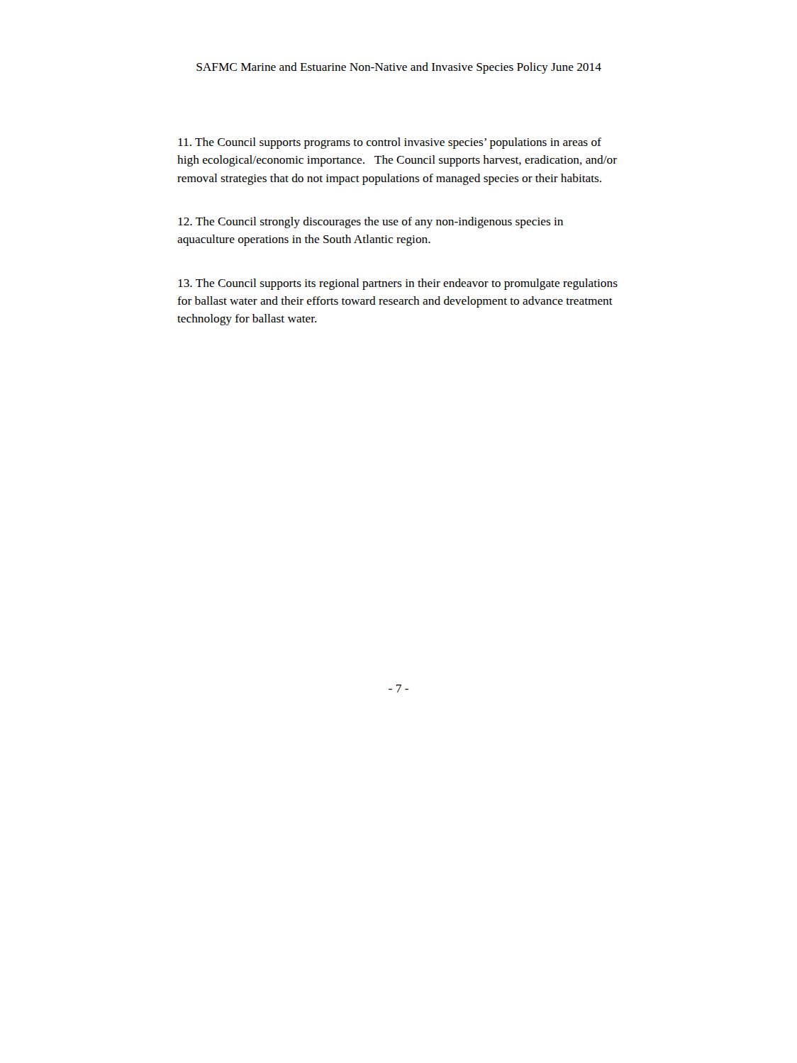SAFMC Marine and Estuarine Non-Native and Invasive Species Policy June 2014
11. The Council supports programs to control invasive species’ populations in areas of high ecological/economic importance. The Council supports harvest, eradication, and/or removal strategies that do not impact populations of managed species or their habitats.
12. The Council strongly discourages the use of any non-indigenous species in aquaculture operations in the South Atlantic region.
13. The Council supports its regional partners in their endeavor to promulgate regulations for ballast water and their efforts toward research and development to advance treatment technology for ballast water.
- 7 -